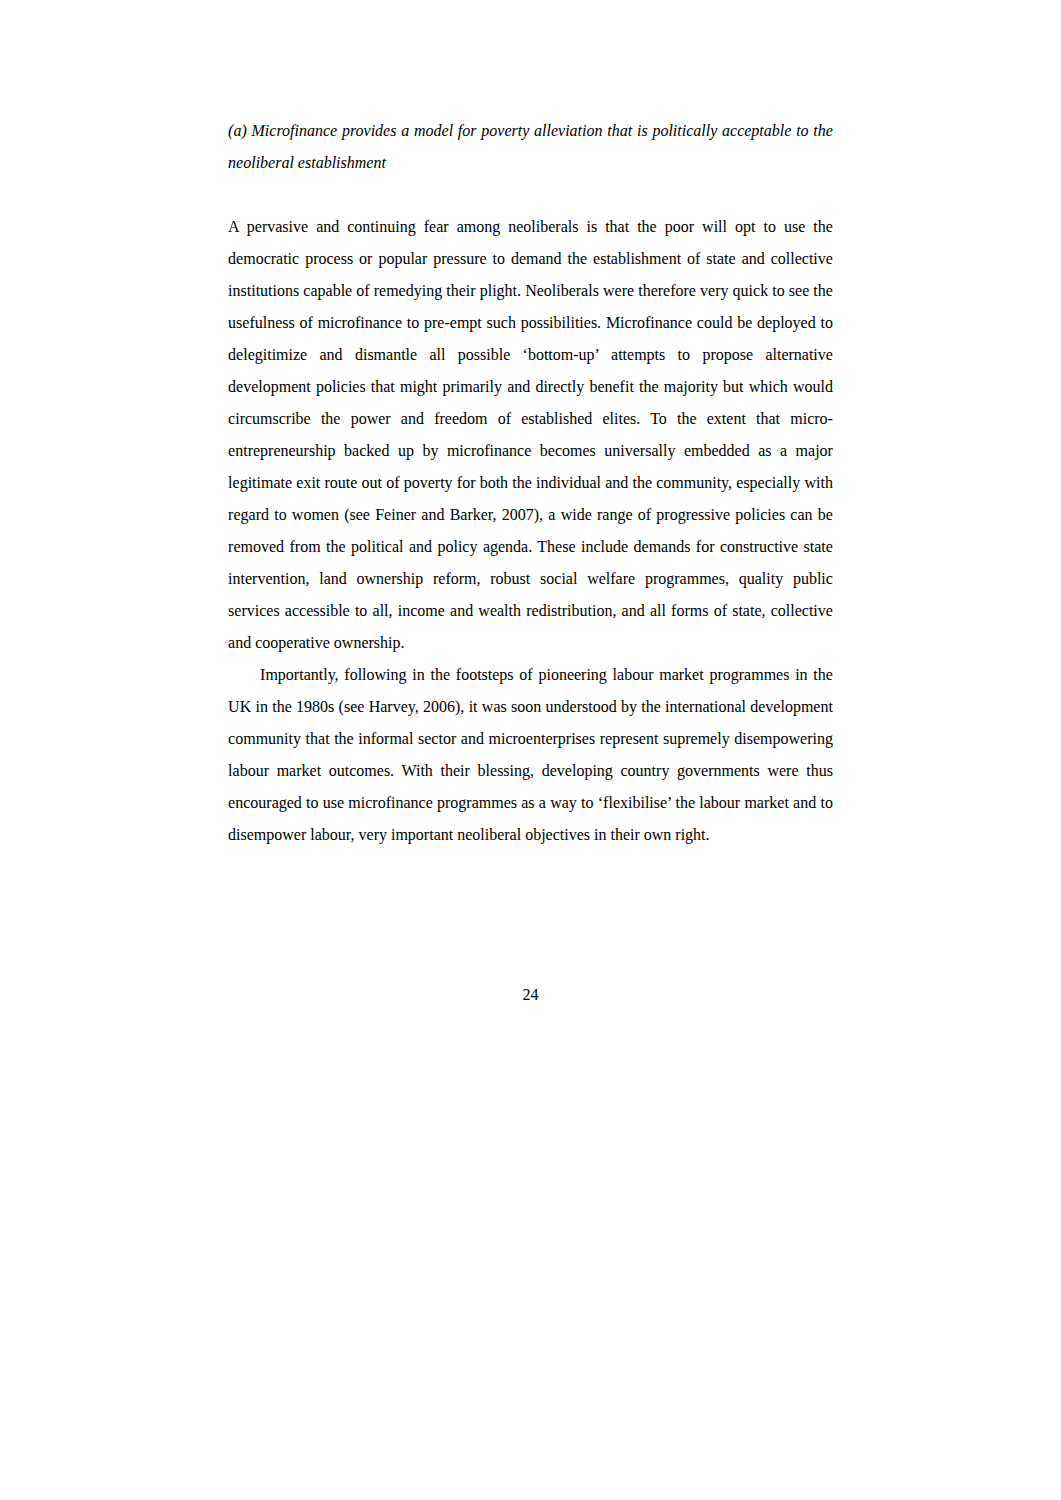(a) Microfinance provides a model for poverty alleviation that is politically acceptable to the neoliberal establishment
A pervasive and continuing fear among neoliberals is that the poor will opt to use the democratic process or popular pressure to demand the establishment of state and collective institutions capable of remedying their plight. Neoliberals were therefore very quick to see the usefulness of microfinance to pre-empt such possibilities. Microfinance could be deployed to delegitimize and dismantle all possible ‘bottom-up’ attempts to propose alternative development policies that might primarily and directly benefit the majority but which would circumscribe the power and freedom of established elites. To the extent that micro-entrepreneurship backed up by microfinance becomes universally embedded as a major legitimate exit route out of poverty for both the individual and the community, especially with regard to women (see Feiner and Barker, 2007), a wide range of progressive policies can be removed from the political and policy agenda. These include demands for constructive state intervention, land ownership reform, robust social welfare programmes, quality public services accessible to all, income and wealth redistribution, and all forms of state, collective and cooperative ownership.
Importantly, following in the footsteps of pioneering labour market programmes in the UK in the 1980s (see Harvey, 2006), it was soon understood by the international development community that the informal sector and microenterprises represent supremely disempowering labour market outcomes. With their blessing, developing country governments were thus encouraged to use microfinance programmes as a way to ‘flexibilise’ the labour market and to disempower labour, very important neoliberal objectives in their own right.
24